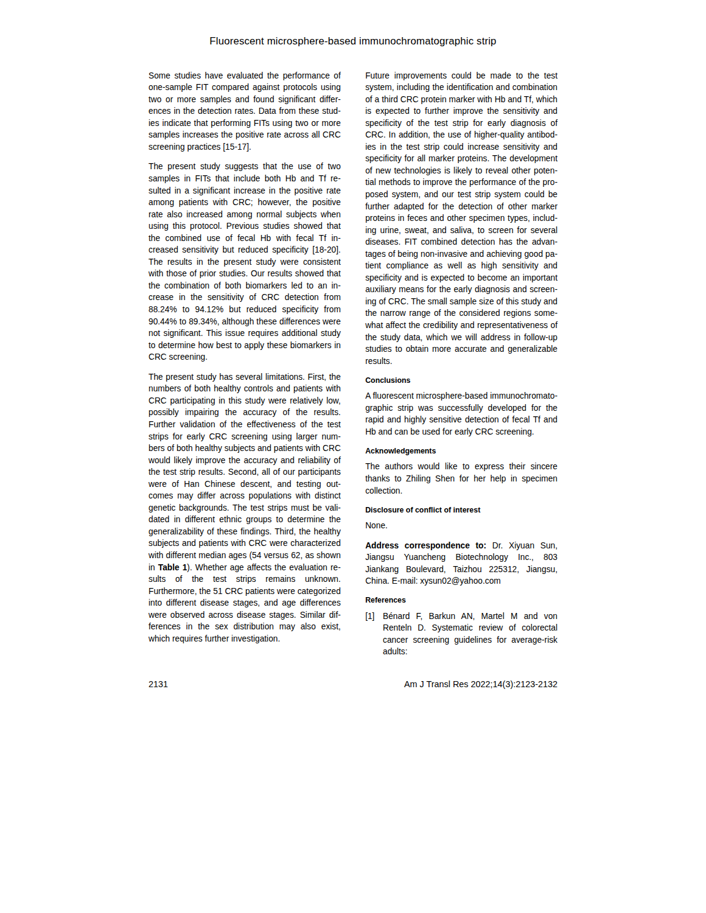Fluorescent microsphere-based immunochromatographic strip
Some studies have evaluated the performance of one-sample FIT compared against protocols using two or more samples and found significant differences in the detection rates. Data from these studies indicate that performing FITs using two or more samples increases the positive rate across all CRC screening practices [15-17].
The present study suggests that the use of two samples in FITs that include both Hb and Tf resulted in a significant increase in the positive rate among patients with CRC; however, the positive rate also increased among normal subjects when using this protocol. Previous studies showed that the combined use of fecal Hb with fecal Tf increased sensitivity but reduced specificity [18-20]. The results in the present study were consistent with those of prior studies. Our results showed that the combination of both biomarkers led to an increase in the sensitivity of CRC detection from 88.24% to 94.12% but reduced specificity from 90.44% to 89.34%, although these differences were not significant. This issue requires additional study to determine how best to apply these biomarkers in CRC screening.
The present study has several limitations. First, the numbers of both healthy controls and patients with CRC participating in this study were relatively low, possibly impairing the accuracy of the results. Further validation of the effectiveness of the test strips for early CRC screening using larger numbers of both healthy subjects and patients with CRC would likely improve the accuracy and reliability of the test strip results. Second, all of our participants were of Han Chinese descent, and testing outcomes may differ across populations with distinct genetic backgrounds. The test strips must be validated in different ethnic groups to determine the generalizability of these findings. Third, the healthy subjects and patients with CRC were characterized with different median ages (54 versus 62, as shown in Table 1). Whether age affects the evaluation results of the test strips remains unknown. Furthermore, the 51 CRC patients were categorized into different disease stages, and age differences were observed across disease stages. Similar differences in the sex distribution may also exist, which requires further investigation.
Future improvements could be made to the test system, including the identification and combination of a third CRC protein marker with Hb and Tf, which is expected to further improve the sensitivity and specificity of the test strip for early diagnosis of CRC. In addition, the use of higher-quality antibodies in the test strip could increase sensitivity and specificity for all marker proteins. The development of new technologies is likely to reveal other potential methods to improve the performance of the proposed system, and our test strip system could be further adapted for the detection of other marker proteins in feces and other specimen types, including urine, sweat, and saliva, to screen for several diseases. FIT combined detection has the advantages of being non-invasive and achieving good patient compliance as well as high sensitivity and specificity and is expected to become an important auxiliary means for the early diagnosis and screening of CRC. The small sample size of this study and the narrow range of the considered regions somewhat affect the credibility and representativeness of the study data, which we will address in follow-up studies to obtain more accurate and generalizable results.
Conclusions
A fluorescent microsphere-based immunochromatographic strip was successfully developed for the rapid and highly sensitive detection of fecal Tf and Hb and can be used for early CRC screening.
Acknowledgements
The authors would like to express their sincere thanks to Zhiling Shen for her help in specimen collection.
Disclosure of conflict of interest
None.
Address correspondence to: Dr. Xiyuan Sun, Jiangsu Yuancheng Biotechnology Inc., 803 Jiankang Boulevard, Taizhou 225312, Jiangsu, China. E-mail: xysun02@yahoo.com
References
[1] Bénard F, Barkun AN, Martel M and von Renteln D. Systematic review of colorectal cancer screening guidelines for average-risk adults:
2131 Am J Transl Res 2022;14(3):2123-2132